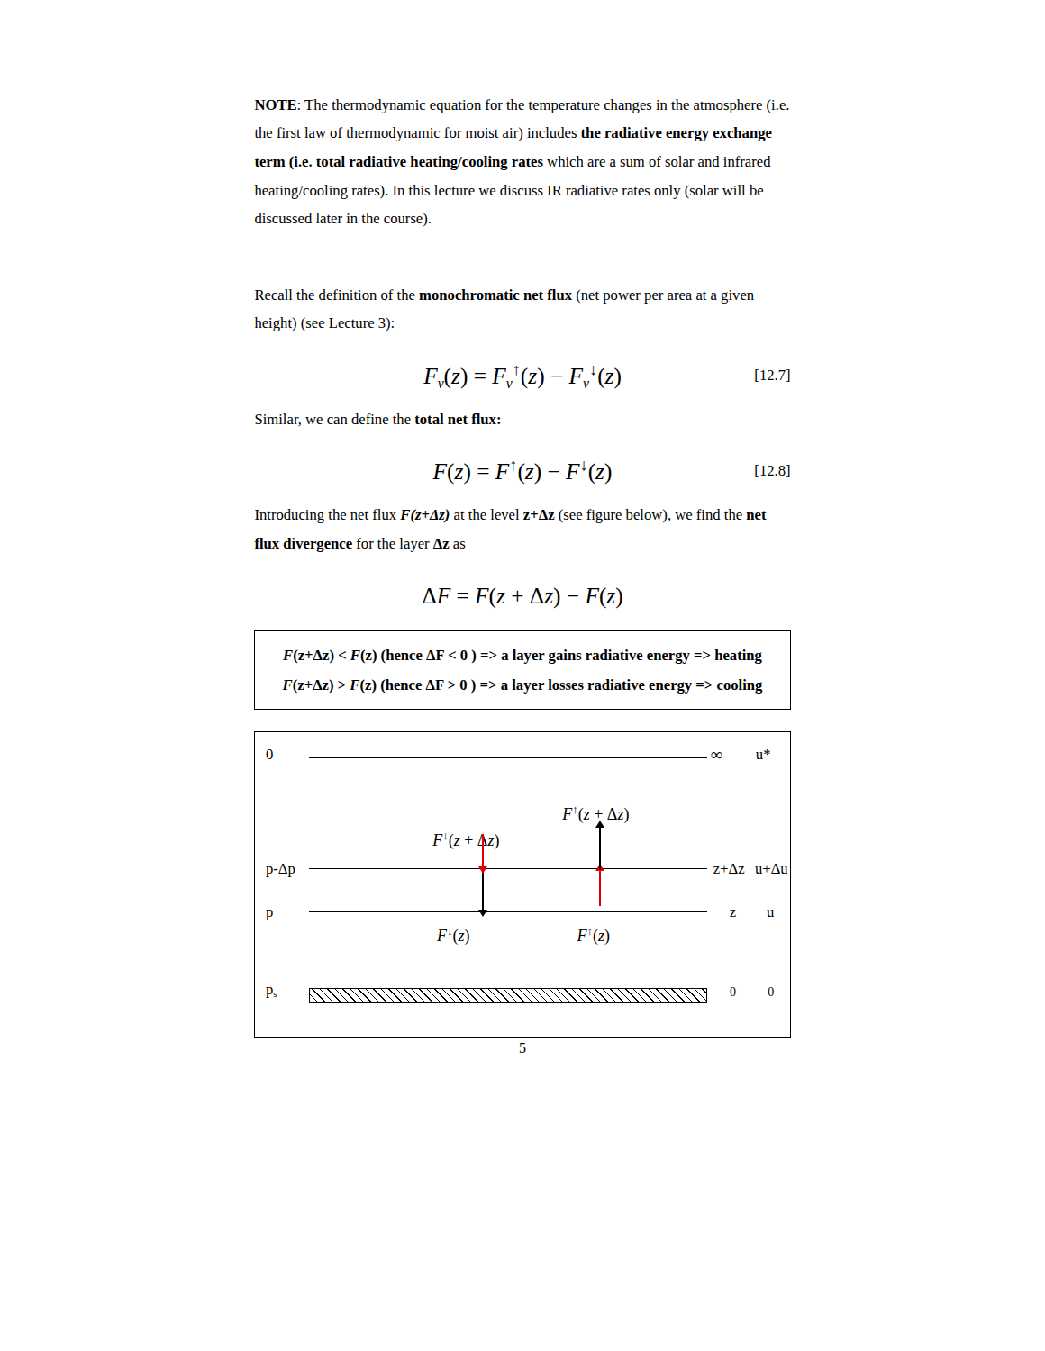NOTE: The thermodynamic equation for the temperature changes in the atmosphere (i.e. the first law of thermodynamic for moist air) includes the radiative energy exchange term (i.e. total radiative heating/cooling rates which are a sum of solar and infrared heating/cooling rates). In this lecture we discuss IR radiative rates only (solar will be discussed later in the course).
Recall the definition of the monochromatic net flux (net power per area at a given height) (see Lecture 3):
Fν(z) = Fν↑(z) − Fν↓(z) [12.7]
Similar, we can define the total net flux:
F(z) = F↑(z) − F↓(z) [12.8]
Introducing the net flux F(z+Δz) at the level z+Δz (see figure below), we find the net flux divergence for the layer Δz as
ΔF = F(z + Δz) − F(z)
F(z+Δz) < F(z) (hence ΔF < 0 ) => a layer gains radiative energy => heating F(z+Δz) > F(z) (hence ΔF > 0 ) => a layer losses radiative energy => cooling
0
∞
u*
F↑(z + Δz)
F↓(z + Δz)
p-Δp
z+Δz
u+Δu
p
z
u
F↓(z)
F↑(z)
ps
0
0
5